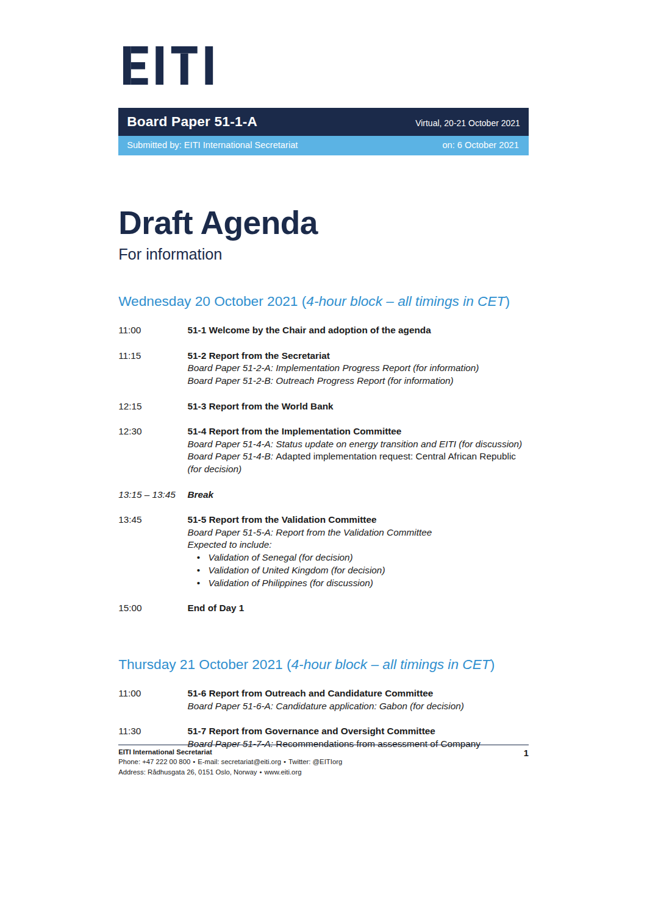Board Paper 51-1-A Virtual, 20-21 October 2021
Submitted by: EITI International Secretariat on: 6 October 2021
Draft Agenda
For information
Wednesday 20 October 2021 (4-hour block – all timings in CET)
| 11:00 | 51-1 Welcome by the Chair and adoption of the agenda |
| 11:15 | 51-2 Report from the Secretariat Board Paper 51-2-A: Implementation Progress Report (for information) Board Paper 51-2-B: Outreach Progress Report (for information) |
| 12:15 | 51-3 Report from the World Bank |
| 12:30 | 51-4 Report from the Implementation Committee Board Paper 51-4-A: Status update on energy transition and EITI (for discussion) Board Paper 51-4-B: Adapted implementation request: Central African Republic (for decision) |
| 13:15 – 13:45 | Break |
| 13:45 | 51-5 Report from the Validation Committee Board Paper 51-5-A: Report from the Validation Committee Expected to include: Validation of Senegal (for decision) Validation of United Kingdom (for decision) Validation of Philippines (for discussion) |
| 15:00 | End of Day 1 |
Thursday 21 October 2021 (4-hour block – all timings in CET)
| 11:00 | 51-6 Report from Outreach and Candidature Committee Board Paper 51-6-A: Candidature application: Gabon (for decision) |
| 11:30 | 51-7 Report from Governance and Oversight Committee Board Paper 51-7-A: Recommendations from assessment of Company |
1
EITI International Secretariat
Phone: +47 222 00 800•E-mail: secretariat@eiti.org•Twitter: @EITIorg
Address: Rådhusgata 26, 0151 Oslo, Norway•www.eiti.org